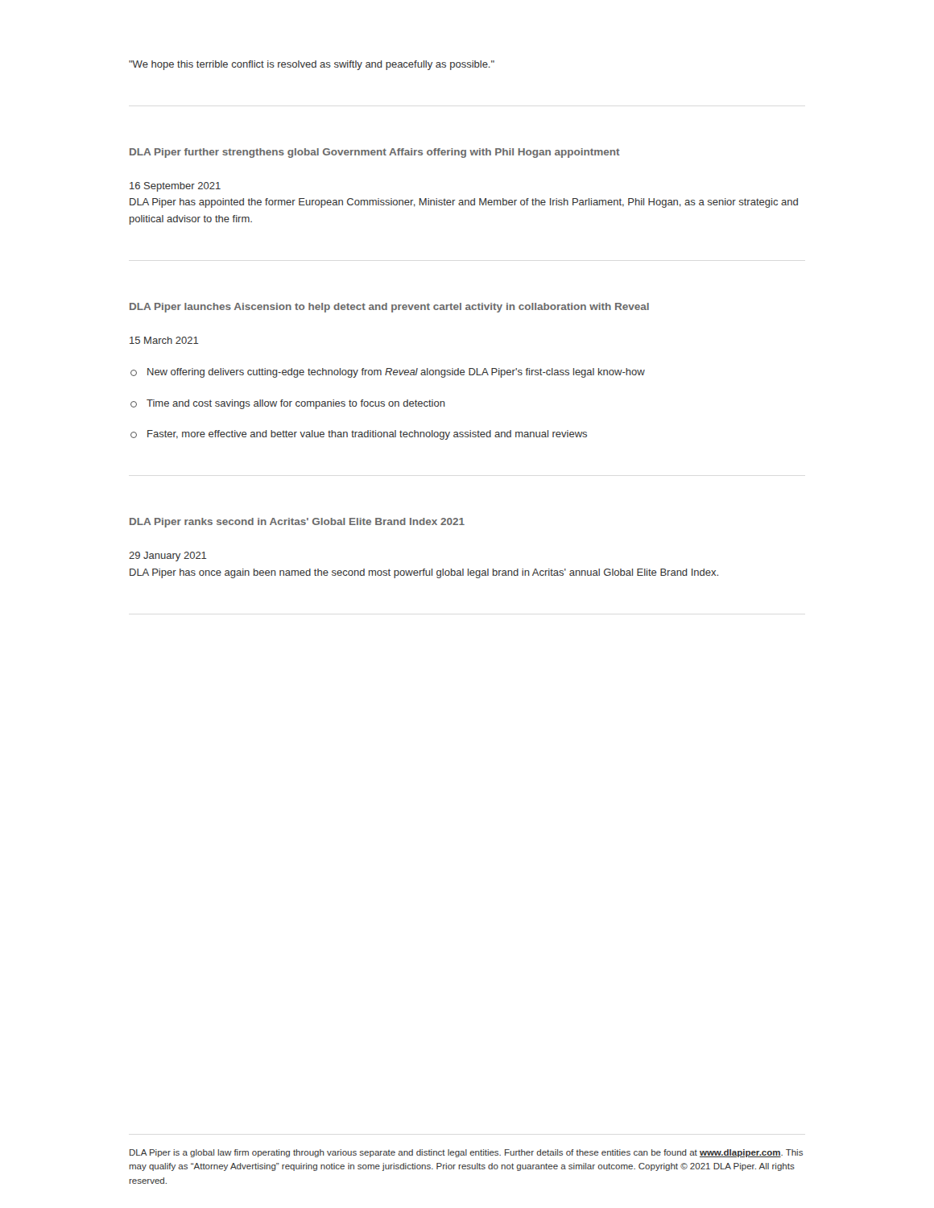"We hope this terrible conflict is resolved as swiftly and peacefully as possible."
DLA Piper further strengthens global Government Affairs offering with Phil Hogan appointment
16 September 2021
DLA Piper has appointed the former European Commissioner, Minister and Member of the Irish Parliament, Phil Hogan, as a senior strategic and political advisor to the firm.
DLA Piper launches Aiscension to help detect and prevent cartel activity in collaboration with Reveal
15 March 2021
New offering delivers cutting-edge technology from Reveal alongside DLA Piper's first-class legal know-how
Time and cost savings allow for companies to focus on detection
Faster, more effective and better value than traditional technology assisted and manual reviews
DLA Piper ranks second in Acritas' Global Elite Brand Index 2021
29 January 2021
DLA Piper has once again been named the second most powerful global legal brand in Acritas' annual Global Elite Brand Index.
DLA Piper is a global law firm operating through various separate and distinct legal entities. Further details of these entities can be found at www.dlapiper.com. This may qualify as “Attorney Advertising” requiring notice in some jurisdictions. Prior results do not guarantee a similar outcome. Copyright © 2021 DLA Piper. All rights reserved.